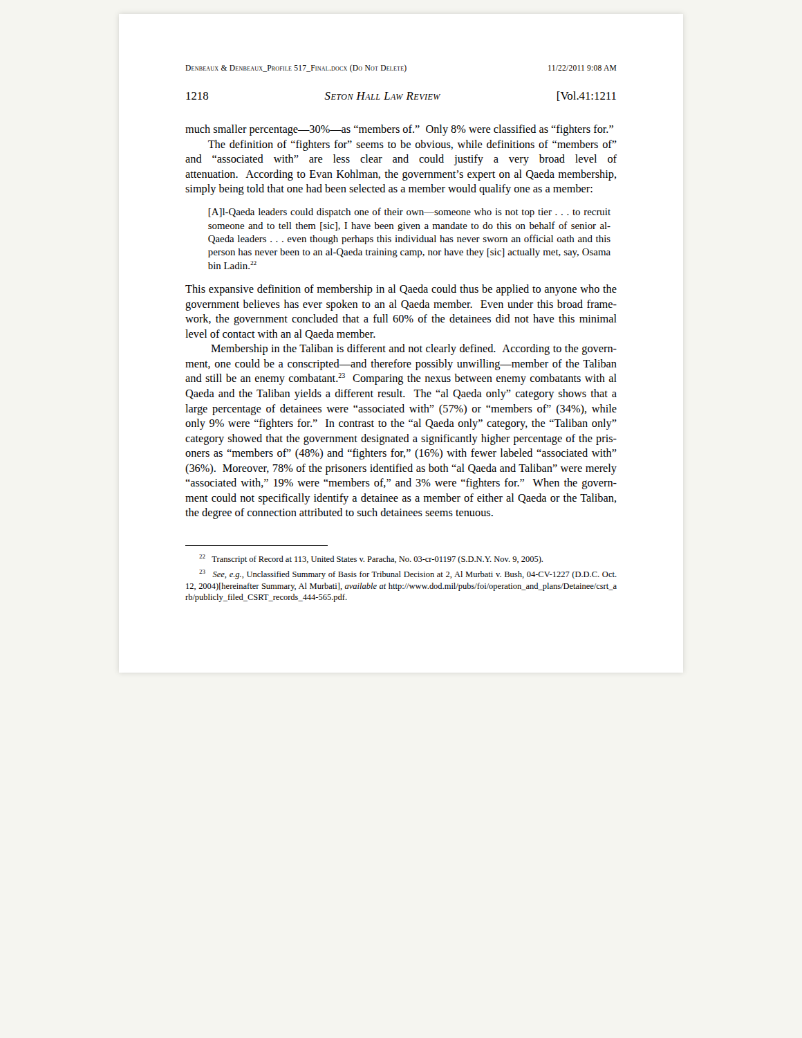Denbeaux & Denbeaux_Profile 517_Final.docx (Do Not Delete) 11/22/2011 9:08 AM
1218 Seton Hall Law Review [Vol.41:1211
much smaller percentage—30%—as “members of.” Only 8% were classified as “fighters for.”
The definition of “fighters for” seems to be obvious, while definitions of “members of” and “associated with” are less clear and could justify a very broad level of attenuation. According to Evan Kohlman, the government’s expert on al Qaeda membership, simply being told that one had been selected as a member would qualify one as a member:
[A]l-Qaeda leaders could dispatch one of their own—someone who is not top tier . . . to recruit someone and to tell them [sic], I have been given a mandate to do this on behalf of senior al-Qaeda leaders . . . even though perhaps this individual has never sworn an official oath and this person has never been to an al-Qaeda training camp, nor have they [sic] actually met, say, Osama bin Ladin.22
This expansive definition of membership in al Qaeda could thus be applied to anyone who the government believes has ever spoken to an al Qaeda member. Even under this broad framework, the government concluded that a full 60% of the detainees did not have this minimal level of contact with an al Qaeda member.
Membership in the Taliban is different and not clearly defined. According to the government, one could be a conscripted—and therefore possibly unwilling—member of the Taliban and still be an enemy combatant.23 Comparing the nexus between enemy combatants with al Qaeda and the Taliban yields a different result. The “al Qaeda only” category shows that a large percentage of detainees were “associated with” (57%) or “members of” (34%), while only 9% were “fighters for.” In contrast to the “al Qaeda only” category, the “Taliban only” category showed that the government designated a significantly higher percentage of the prisoners as “members of” (48%) and “fighters for,” (16%) with fewer labeled “associated with” (36%). Moreover, 78% of the prisoners identified as both “al Qaeda and Taliban” were merely “associated with,” 19% were “members of,” and 3% were “fighters for.” When the government could not specifically identify a detainee as a member of either al Qaeda or the Taliban, the degree of connection attributed to such detainees seems tenuous.
22 Transcript of Record at 113, United States v. Paracha, No. 03-cr-01197 (S.D.N.Y. Nov. 9, 2005).
23 See, e.g., Unclassified Summary of Basis for Tribunal Decision at 2, Al Murbati v. Bush, 04-CV-1227 (D.D.C. Oct. 12, 2004)[hereinafter Summary, Al Murbati], available at http://www.dod.mil/pubs/foi/operation_and_plans/Detainee/csrt_arb/publicly_filed_CSRT_records_444-565.pdf.